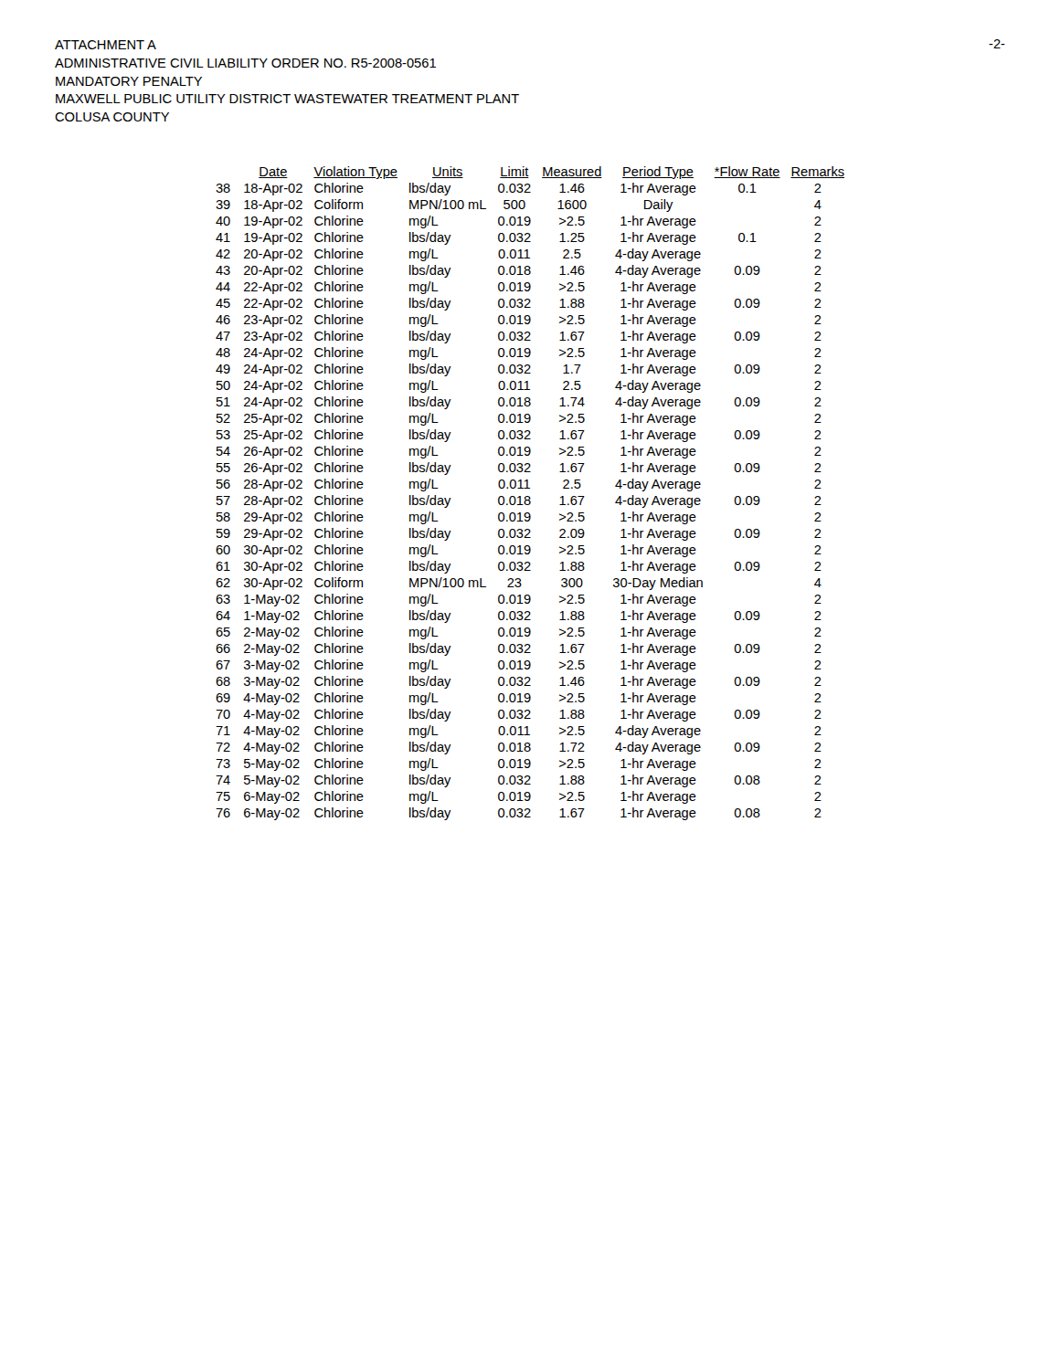-2-
ATTACHMENT A
ADMINISTRATIVE CIVIL LIABILITY ORDER NO. R5-2008-0561
MANDATORY PENALTY
MAXWELL PUBLIC UTILITY DISTRICT WASTEWATER TREATMENT PLANT
COLUSA COUNTY
| | Date | Violation Type | Units | Limit | Measured | Period Type | *Flow Rate | Remarks |
| --- | --- | --- | --- | --- | --- | --- | --- | --- |
| 38 | 18-Apr-02 | Chlorine | lbs/day | 0.032 | 1.46 | 1-hr Average | 0.1 | 2 |
| 39 | 18-Apr-02 | Coliform | MPN/100 mL | 500 | 1600 | Daily | | 4 |
| 40 | 19-Apr-02 | Chlorine | mg/L | 0.019 | >2.5 | 1-hr Average | | 2 |
| 41 | 19-Apr-02 | Chlorine | lbs/day | 0.032 | 1.25 | 1-hr Average | 0.1 | 2 |
| 42 | 20-Apr-02 | Chlorine | mg/L | 0.011 | 2.5 | 4-day Average | | 2 |
| 43 | 20-Apr-02 | Chlorine | lbs/day | 0.018 | 1.46 | 4-day Average | 0.09 | 2 |
| 44 | 22-Apr-02 | Chlorine | mg/L | 0.019 | >2.5 | 1-hr Average | | 2 |
| 45 | 22-Apr-02 | Chlorine | lbs/day | 0.032 | 1.88 | 1-hr Average | 0.09 | 2 |
| 46 | 23-Apr-02 | Chlorine | mg/L | 0.019 | >2.5 | 1-hr Average | | 2 |
| 47 | 23-Apr-02 | Chlorine | lbs/day | 0.032 | 1.67 | 1-hr Average | 0.09 | 2 |
| 48 | 24-Apr-02 | Chlorine | mg/L | 0.019 | >2.5 | 1-hr Average | | 2 |
| 49 | 24-Apr-02 | Chlorine | lbs/day | 0.032 | 1.7 | 1-hr Average | 0.09 | 2 |
| 50 | 24-Apr-02 | Chlorine | mg/L | 0.011 | 2.5 | 4-day Average | | 2 |
| 51 | 24-Apr-02 | Chlorine | lbs/day | 0.018 | 1.74 | 4-day Average | 0.09 | 2 |
| 52 | 25-Apr-02 | Chlorine | mg/L | 0.019 | >2.5 | 1-hr Average | | 2 |
| 53 | 25-Apr-02 | Chlorine | lbs/day | 0.032 | 1.67 | 1-hr Average | 0.09 | 2 |
| 54 | 26-Apr-02 | Chlorine | mg/L | 0.019 | >2.5 | 1-hr Average | | 2 |
| 55 | 26-Apr-02 | Chlorine | lbs/day | 0.032 | 1.67 | 1-hr Average | 0.09 | 2 |
| 56 | 28-Apr-02 | Chlorine | mg/L | 0.011 | 2.5 | 4-day Average | | 2 |
| 57 | 28-Apr-02 | Chlorine | lbs/day | 0.018 | 1.67 | 4-day Average | 0.09 | 2 |
| 58 | 29-Apr-02 | Chlorine | mg/L | 0.019 | >2.5 | 1-hr Average | | 2 |
| 59 | 29-Apr-02 | Chlorine | lbs/day | 0.032 | 2.09 | 1-hr Average | 0.09 | 2 |
| 60 | 30-Apr-02 | Chlorine | mg/L | 0.019 | >2.5 | 1-hr Average | | 2 |
| 61 | 30-Apr-02 | Chlorine | lbs/day | 0.032 | 1.88 | 1-hr Average | 0.09 | 2 |
| 62 | 30-Apr-02 | Coliform | MPN/100 mL | 23 | 300 | 30-Day Median | | 4 |
| 63 | 1-May-02 | Chlorine | mg/L | 0.019 | >2.5 | 1-hr Average | | 2 |
| 64 | 1-May-02 | Chlorine | lbs/day | 0.032 | 1.88 | 1-hr Average | 0.09 | 2 |
| 65 | 2-May-02 | Chlorine | mg/L | 0.019 | >2.5 | 1-hr Average | | 2 |
| 66 | 2-May-02 | Chlorine | lbs/day | 0.032 | 1.67 | 1-hr Average | 0.09 | 2 |
| 67 | 3-May-02 | Chlorine | mg/L | 0.019 | >2.5 | 1-hr Average | | 2 |
| 68 | 3-May-02 | Chlorine | lbs/day | 0.032 | 1.46 | 1-hr Average | 0.09 | 2 |
| 69 | 4-May-02 | Chlorine | mg/L | 0.019 | >2.5 | 1-hr Average | | 2 |
| 70 | 4-May-02 | Chlorine | lbs/day | 0.032 | 1.88 | 1-hr Average | 0.09 | 2 |
| 71 | 4-May-02 | Chlorine | mg/L | 0.011 | >2.5 | 4-day Average | | 2 |
| 72 | 4-May-02 | Chlorine | lbs/day | 0.018 | 1.72 | 4-day Average | 0.09 | 2 |
| 73 | 5-May-02 | Chlorine | mg/L | 0.019 | >2.5 | 1-hr Average | | 2 |
| 74 | 5-May-02 | Chlorine | lbs/day | 0.032 | 1.88 | 1-hr Average | 0.08 | 2 |
| 75 | 6-May-02 | Chlorine | mg/L | 0.019 | >2.5 | 1-hr Average | | 2 |
| 76 | 6-May-02 | Chlorine | lbs/day | 0.032 | 1.67 | 1-hr Average | 0.08 | 2 |